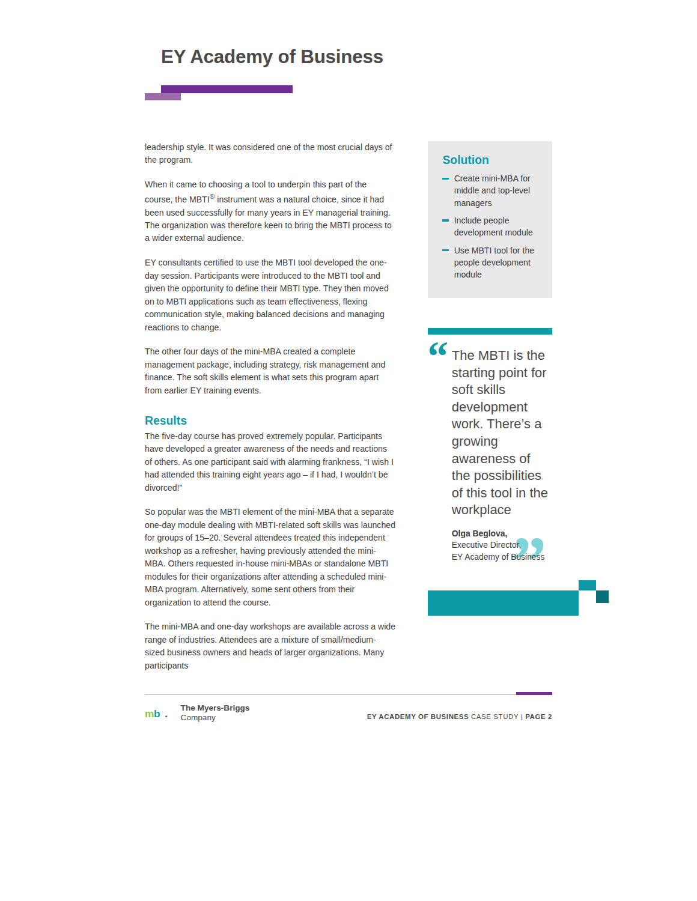EY Academy of Business
leadership style. It was considered one of the most crucial days of the program.
When it came to choosing a tool to underpin this part of the course, the MBTI® instrument was a natural choice, since it had been used successfully for many years in EY managerial training. The organization was therefore keen to bring the MBTI process to a wider external audience.
EY consultants certified to use the MBTI tool developed the one-day session. Participants were introduced to the MBTI tool and given the opportunity to define their MBTI type. They then moved on to MBTI applications such as team effectiveness, flexing communication style, making balanced decisions and managing reactions to change.
The other four days of the mini-MBA created a complete management package, including strategy, risk management and finance. The soft skills element is what sets this program apart from earlier EY training events.
Results
The five-day course has proved extremely popular. Participants have developed a greater awareness of the needs and reactions of others. As one participant said with alarming frankness, “I wish I had attended this training eight years ago – if I had, I wouldn’t be divorced!”
So popular was the MBTI element of the mini-MBA that a separate one-day module dealing with MBTI-related soft skills was launched for groups of 15–20. Several attendees treated this independent workshop as a refresher, having previously attended the mini-MBA. Others requested in-house mini-MBAs or standalone MBTI modules for their organizations after attending a scheduled mini-MBA program. Alternatively, some sent others from their organization to attend the course.
The mini-MBA and one-day workshops are available across a wide range of industries. Attendees are a mixture of small/medium-sized business owners and heads of larger organizations. Many participants
Solution
Create mini-MBA for middle and top-level managers
Include people development module
Use MBTI tool for the people development module
“
The MBTI is the starting point for soft skills development work. There’s a growing awareness of the possibilities of this tool in the workplace
”
Olga Beglova,
Executive Director,
EY Academy of Business
m b .
The Myers-Briggs
Company
EY ACADEMY OF BUSINESS CASE STUDY | PAGE 2